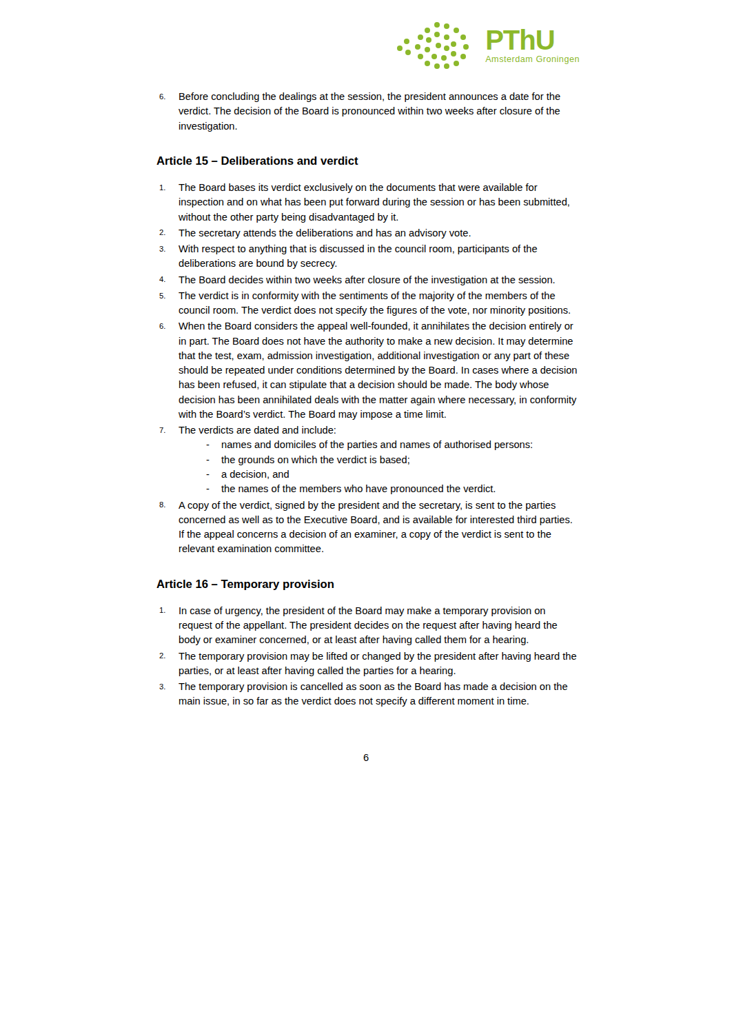PThU
Amsterdam Groningen
Before concluding the dealings at the session, the president announces a date for the verdict. The decision of the Board is pronounced within two weeks after closure of the investigation.
Article 15 – Deliberations and verdict
The Board bases its verdict exclusively on the documents that were available for inspection and on what has been put forward during the session or has been submitted, without the other party being disadvantaged by it.
The secretary attends the deliberations and has an advisory vote.
With respect to anything that is discussed in the council room, participants of the deliberations are bound by secrecy.
The Board decides within two weeks after closure of the investigation at the session.
The verdict is in conformity with the sentiments of the majority of the members of the council room. The verdict does not specify the figures of the vote, nor minority positions.
When the Board considers the appeal well-founded, it annihilates the decision entirely or in part. The Board does not have the authority to make a new decision. It may determine that the test, exam, admission investigation, additional investigation or any part of these should be repeated under conditions determined by the Board. In cases where a decision has been refused, it can stipulate that a decision should be made. The body whose decision has been annihilated deals with the matter again where necessary, in conformity with the Board’s verdict. The Board may impose a time limit.
The verdicts are dated and include:
names and domiciles of the parties and names of authorised persons:
the grounds on which the verdict is based;
a decision, and
the names of the members who have pronounced the verdict.
A copy of the verdict, signed by the president and the secretary, is sent to the parties concerned as well as to the Executive Board, and is available for interested third parties. If the appeal concerns a decision of an examiner, a copy of the verdict is sent to the relevant examination committee.
Article 16 – Temporary provision
In case of urgency, the president of the Board may make a temporary provision on request of the appellant. The president decides on the request after having heard the body or examiner concerned, or at least after having called them for a hearing.
The temporary provision may be lifted or changed by the president after having heard the parties, or at least after having called the parties for a hearing.
The temporary provision is cancelled as soon as the Board has made a decision on the main issue, in so far as the verdict does not specify a different moment in time.
6